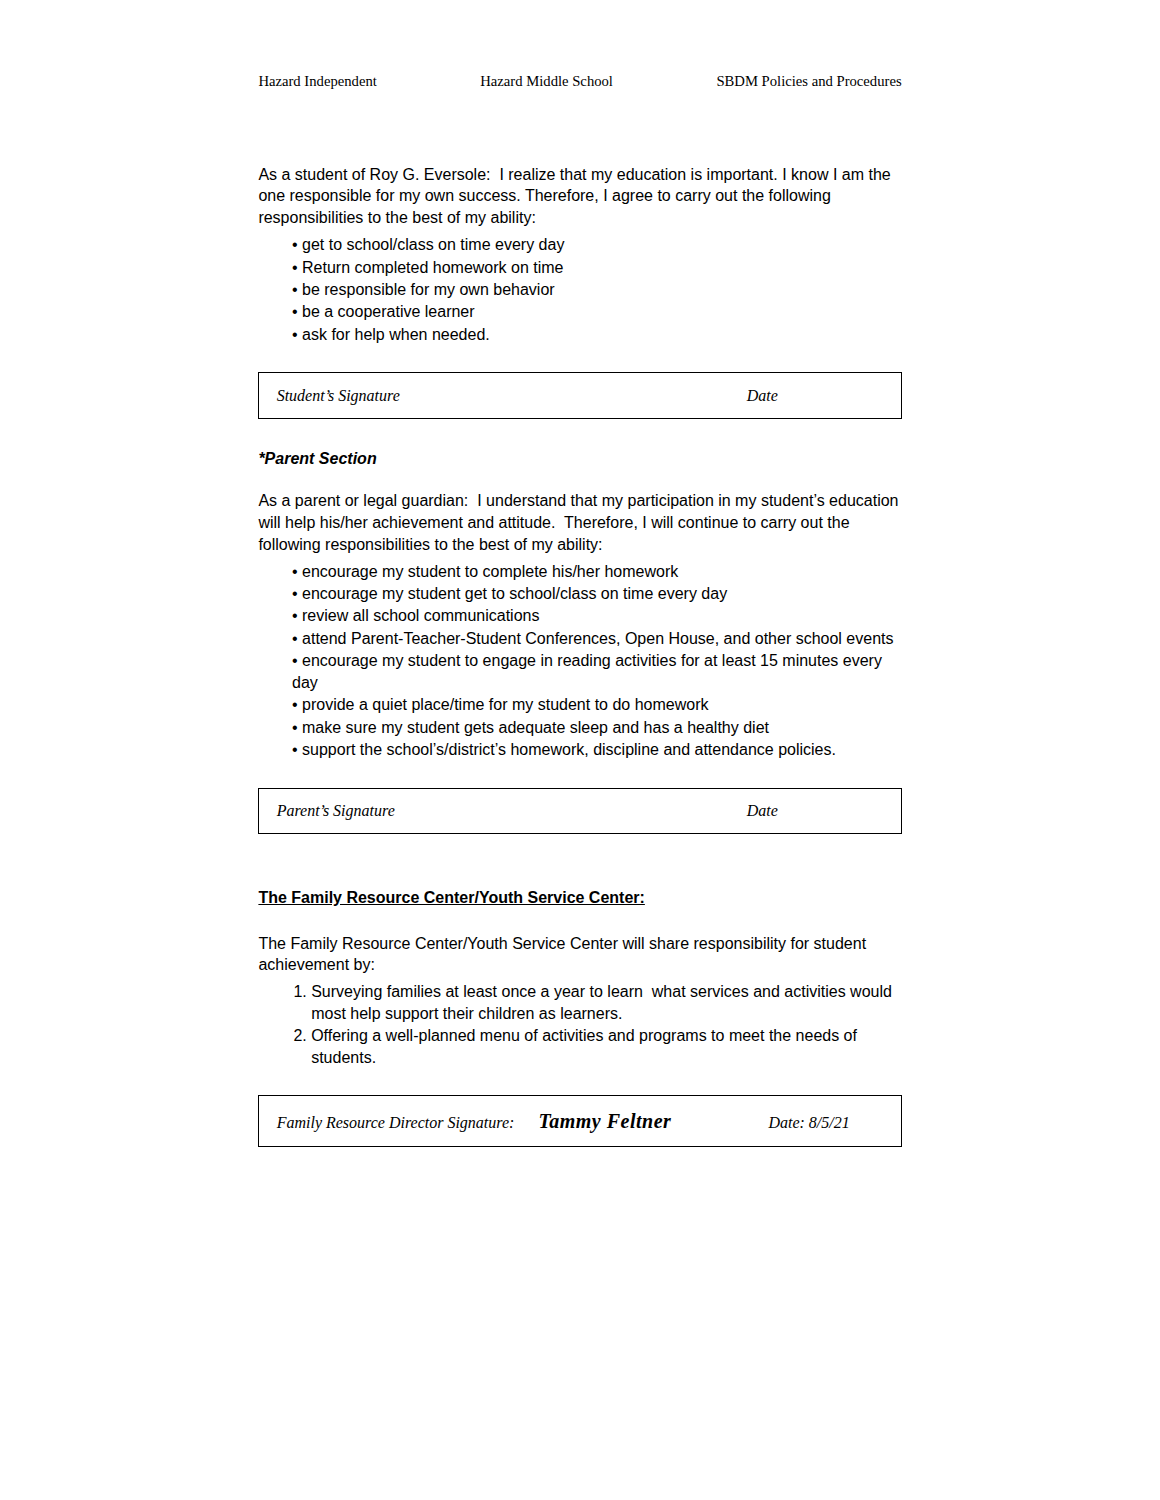Hazard Independent Hazard Middle School SBDM Policies and Procedures
As a student of Roy G. Eversole: I realize that my education is important. I know I am the one responsible for my own success. Therefore, I agree to carry out the following responsibilities to the best of my ability:
get to school/class on time every day
Return completed homework on time
be responsible for my own behavior
be a cooperative learner
ask for help when needed.
Student’s Signature Date
*Parent Section
As a parent or legal guardian: I understand that my participation in my student’s education will help his/her achievement and attitude. Therefore, I will continue to carry out the following responsibilities to the best of my ability:
encourage my student to complete his/her homework
encourage my student get to school/class on time every day
review all school communications
attend Parent-Teacher-Student Conferences, Open House, and other school events
encourage my student to engage in reading activities for at least 15 minutes every day
provide a quiet place/time for my student to do homework
make sure my student gets adequate sleep and has a healthy diet
support the school’s/district’s homework, discipline and attendance policies.
Parent’s Signature Date
The Family Resource Center/Youth Service Center:
The Family Resource Center/Youth Service Center will share responsibility for student achievement by:
Surveying families at least once a year to learn what services and activities would most help support their children as learners.
Offering a well-planned menu of activities and programs to meet the needs of students.
Family Resource Director Signature: Tammy Feltner Date: 8/5/21